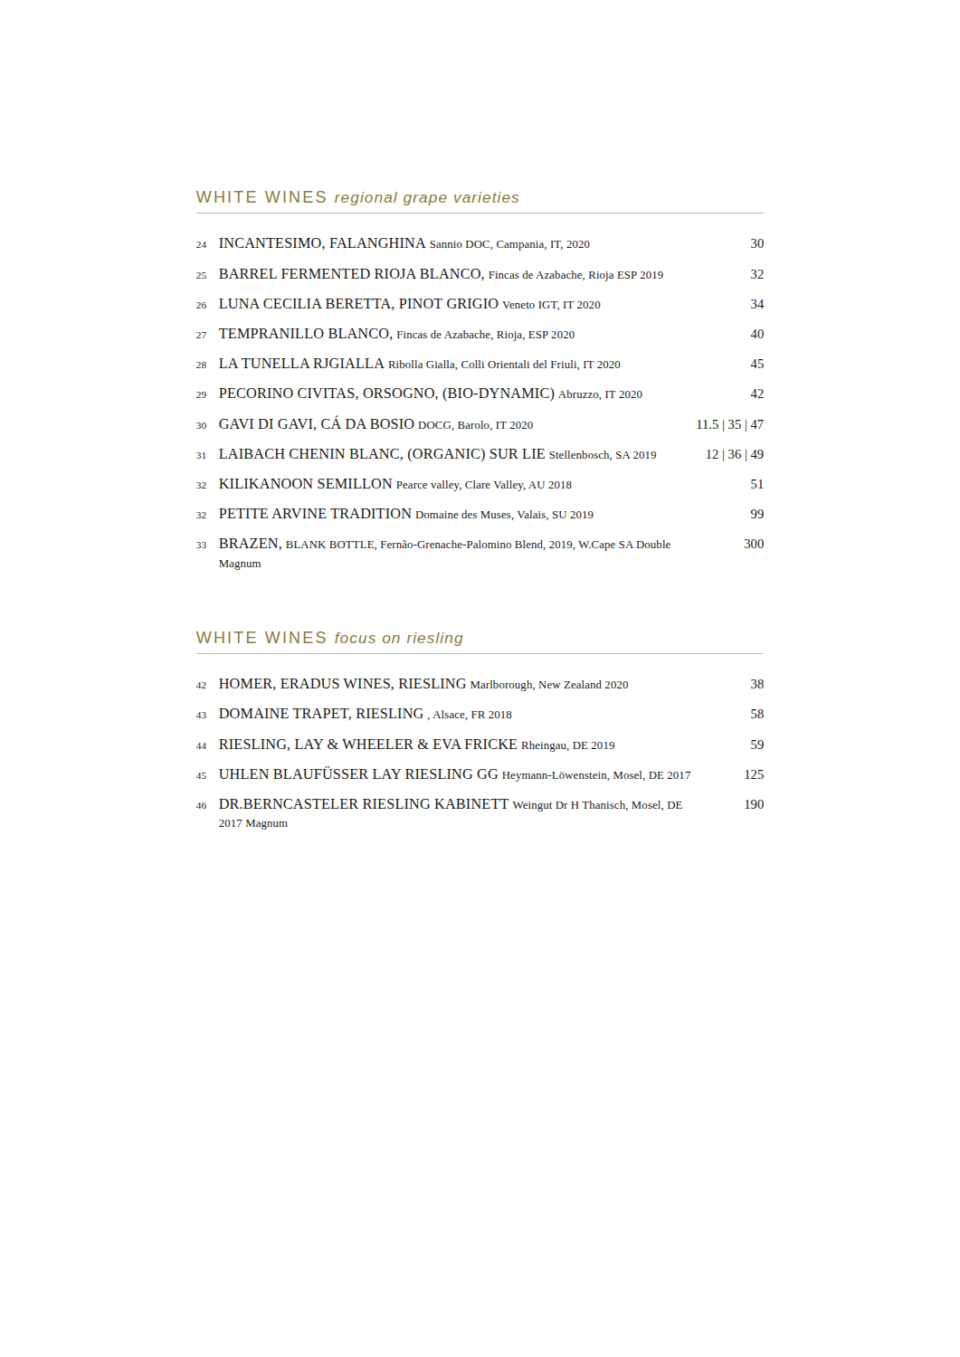WHITE WINES regional grape varieties
| 24 | INCANTESIMO, FALANGHINA Sannio DOC, Campania, IT, 2020 | 30 |
| 25 | BARREL FERMENTED RIOJA BLANCO, Fincas de Azabache, Rioja ESP 2019 | 32 |
| 26 | LUNA CECILIA BERETTA, PINOT GRIGIO Veneto IGT, IT 2020 | 34 |
| 27 | TEMPRANILLO BLANCO, Fincas de Azabache, Rioja, ESP 2020 | 40 |
| 28 | LA TUNELLA RJGIALLA Ribolla Gialla, Colli Orientali del Friuli, IT 2020 | 45 |
| 29 | PECORINO CIVITAS, ORSOGNO, (BIO‑DYNAMIC) Abruzzo, IT 2020 | 42 |
| 30 | GAVI DI GAVI, CÁ DA BOSIO DOCG, Barolo, IT 2020 | 11.5 / 35 / 47 |
| 31 | LAIBACH CHENIN BLANC, (ORGANIC) SUR LIE Stellenbosch, SA 2019 | 12 / 36 / 49 |
| 32 | KILIKANOON SEMILLON Pearce valley, Clare Valley, AU 2018 | 51 |
| 32 | PETITE ARVINE TRADITION Domaine des Muses, Valais, SU 2019 | 99 |
| 33 | BRAZEN, BLANK BOTTLE, Fernão-Grenache-Palomino Blend, 2019, W.Cape SA Double Magnum | 300 |
WHITE WINES focus on riesling
| 42 | HOMER, ERADUS WINES, RIESLING Marlborough, New Zealand 2020 | 38 |
| 43 | DOMAINE TRAPET, RIESLING , Alsace, FR 2018 | 58 |
| 44 | RIESLING, LAY & WHEELER & EVA FRICKE Rheingau, DE 2019 | 59 |
| 45 | UHLEN BLAUFÜSSER LAY RIESLING GG Heymann-Löwenstein, Mosel, DE 2017 | 125 |
| 46 | DR.BERNCASTELER RIESLING KABINETT Weingut Dr H Thanisch, Mosel, DE 2017 Magnum | 190 |